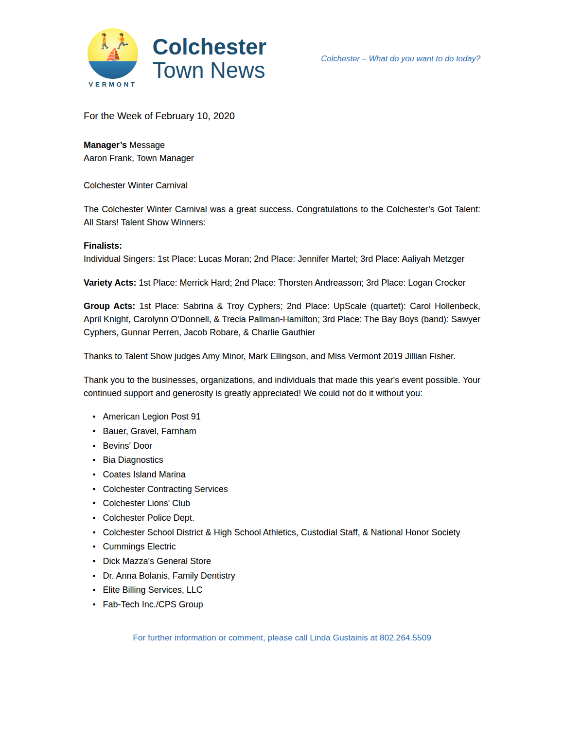🚶🏃⛵
VERMONT
Colchester Town News
Colchester – What do you want to do today?
For the Week of February 10, 2020
Manager’s Message
Aaron Frank, Town Manager
Colchester Winter Carnival
The Colchester Winter Carnival was a great success. Congratulations to the Colchester’s Got Talent: All Stars! Talent Show Winners:
Finalists:
Individual Singers: 1st Place: Lucas Moran; 2nd Place: Jennifer Martel; 3rd Place: Aaliyah Metzger
Variety Acts: 1st Place: Merrick Hard; 2nd Place: Thorsten Andreasson; 3rd Place: Logan Crocker
Group Acts: 1st Place: Sabrina & Troy Cyphers; 2nd Place: UpScale (quartet): Carol Hollenbeck, April Knight, Carolynn O'Donnell, & Trecia Pallman-Hamilton; 3rd Place: The Bay Boys (band): Sawyer Cyphers, Gunnar Perren, Jacob Robare, & Charlie Gauthier
Thanks to Talent Show judges Amy Minor, Mark Ellingson, and Miss Vermont 2019 Jillian Fisher.
Thank you to the businesses, organizations, and individuals that made this year's event possible. Your continued support and generosity is greatly appreciated! We could not do it without you:
American Legion Post 91
Bauer, Gravel, Farnham
Bevins' Door
Bia Diagnostics
Coates Island Marina
Colchester Contracting Services
Colchester Lions' Club
Colchester Police Dept.
Colchester School District & High School Athletics, Custodial Staff, & National Honor Society
Cummings Electric
Dick Mazza's General Store
Dr. Anna Bolanis, Family Dentistry
Elite Billing Services, LLC
Fab-Tech Inc./CPS Group
For further information or comment, please call Linda Gustainis at 802.264.5509